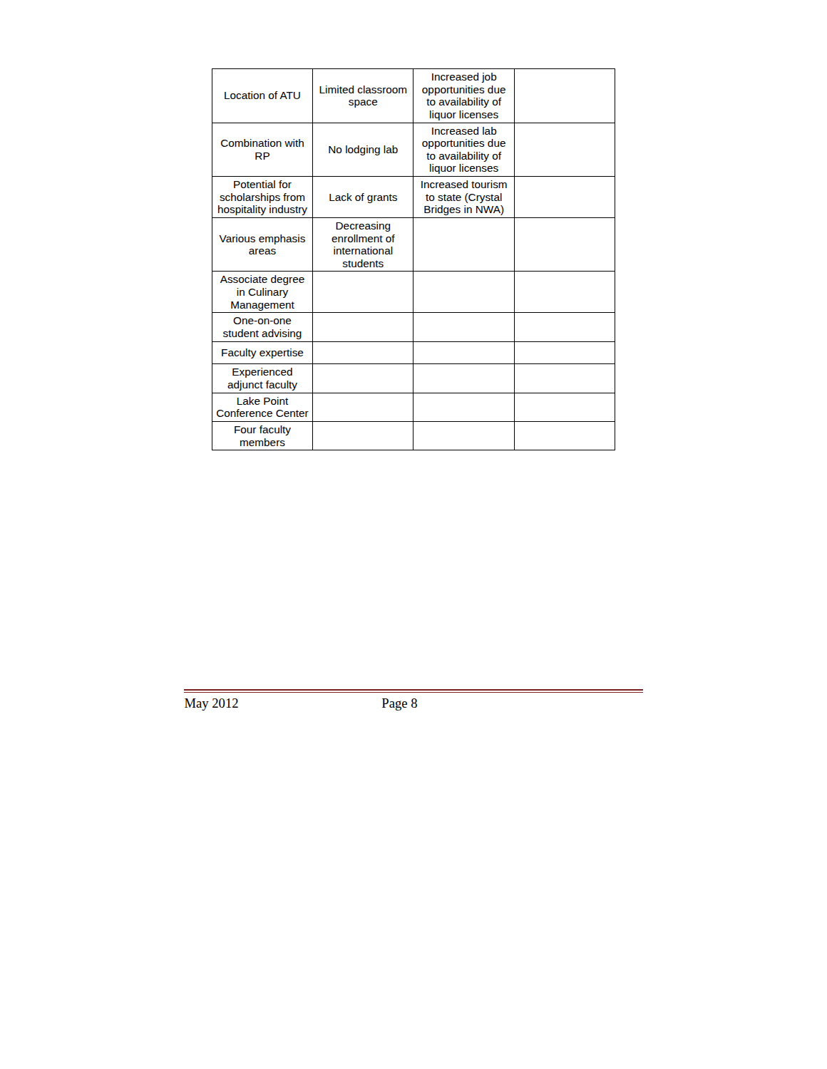| Location of ATU | Limited classroom space | Increased job opportunities due to availability of liquor licenses | |
| Combination with RP | No lodging lab | Increased lab opportunities due to availability of liquor licenses | |
| Potential for scholarships from hospitality industry | Lack of grants | Increased tourism to state (Crystal Bridges in NWA) | |
| Various emphasis areas | Decreasing enrollment of international students | | |
| Associate degree in Culinary Management | | | |
| One-on-one student advising | | | |
| Faculty expertise | | | |
| Experienced adjunct faculty | | | |
| Lake Point Conference Center | | | |
| Four faculty members | | | |
May 2012
Page 8